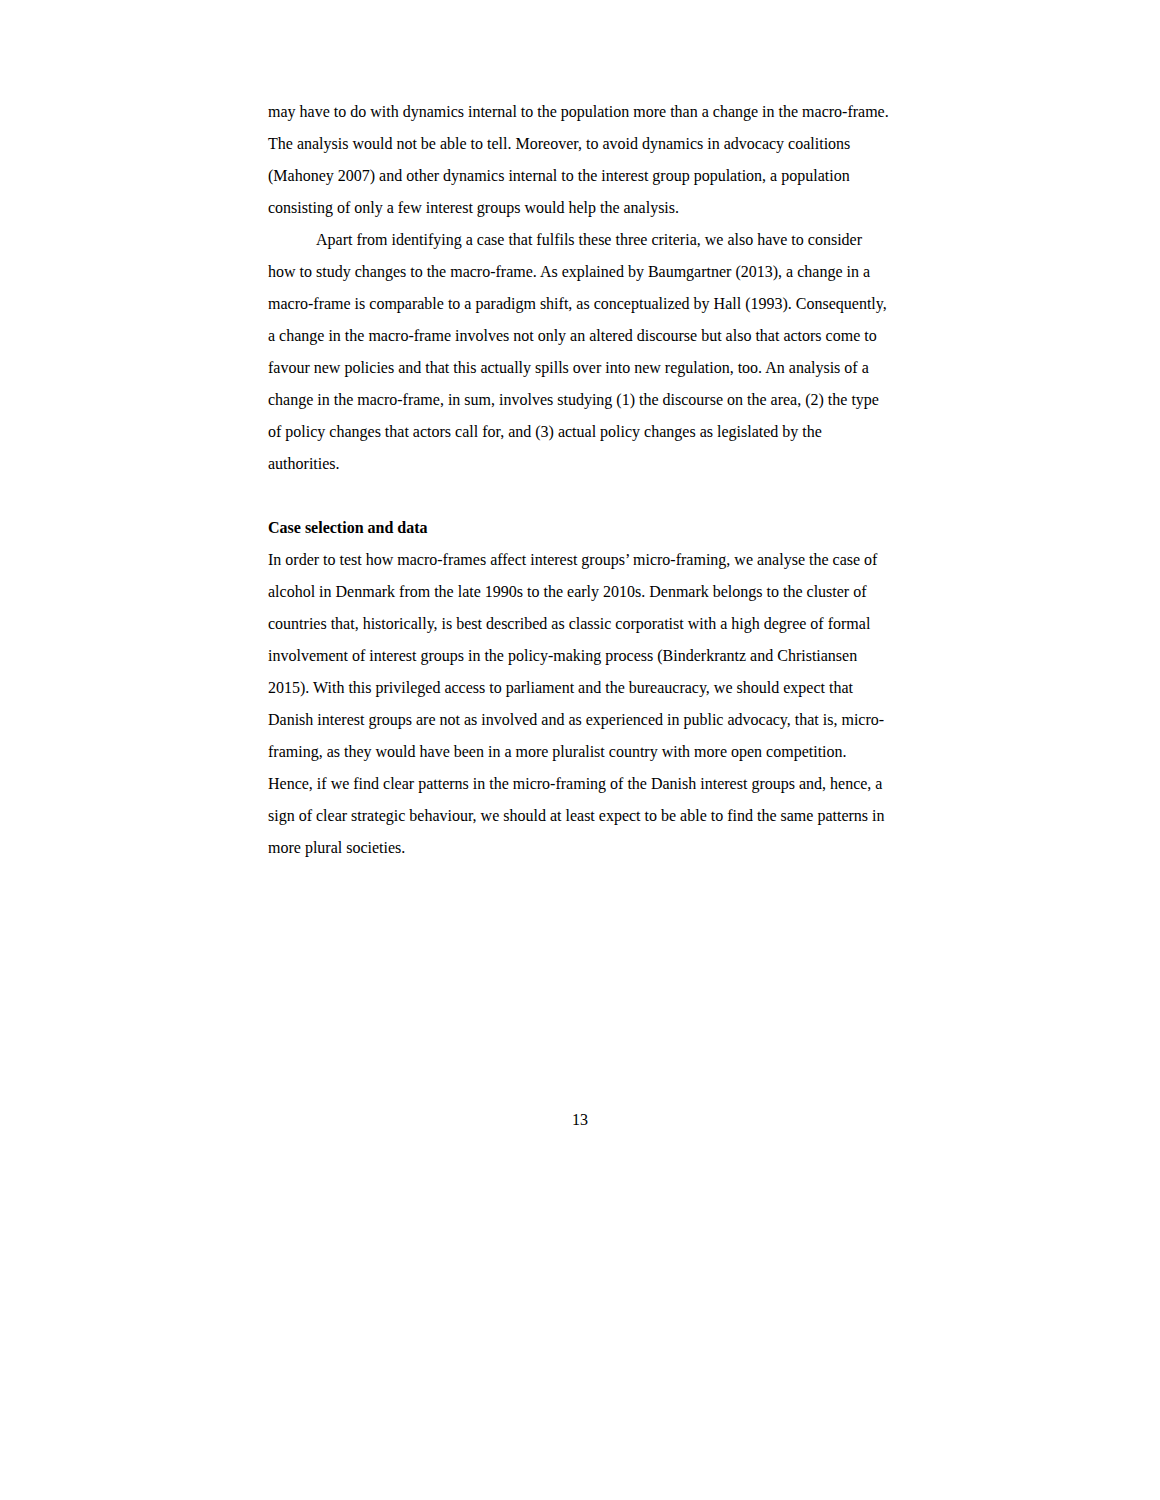may have to do with dynamics internal to the population more than a change in the macro-frame. The analysis would not be able to tell. Moreover, to avoid dynamics in advocacy coalitions (Mahoney 2007) and other dynamics internal to the interest group population, a population consisting of only a few interest groups would help the analysis.
Apart from identifying a case that fulfils these three criteria, we also have to consider how to study changes to the macro-frame. As explained by Baumgartner (2013), a change in a macro-frame is comparable to a paradigm shift, as conceptualized by Hall (1993). Consequently, a change in the macro-frame involves not only an altered discourse but also that actors come to favour new policies and that this actually spills over into new regulation, too. An analysis of a change in the macro-frame, in sum, involves studying (1) the discourse on the area, (2) the type of policy changes that actors call for, and (3) actual policy changes as legislated by the authorities.
Case selection and data
In order to test how macro-frames affect interest groups’ micro-framing, we analyse the case of alcohol in Denmark from the late 1990s to the early 2010s. Denmark belongs to the cluster of countries that, historically, is best described as classic corporatist with a high degree of formal involvement of interest groups in the policy-making process (Binderkrantz and Christiansen 2015). With this privileged access to parliament and the bureaucracy, we should expect that Danish interest groups are not as involved and as experienced in public advocacy, that is, micro-framing, as they would have been in a more pluralist country with more open competition. Hence, if we find clear patterns in the micro-framing of the Danish interest groups and, hence, a sign of clear strategic behaviour, we should at least expect to be able to find the same patterns in more plural societies.
13